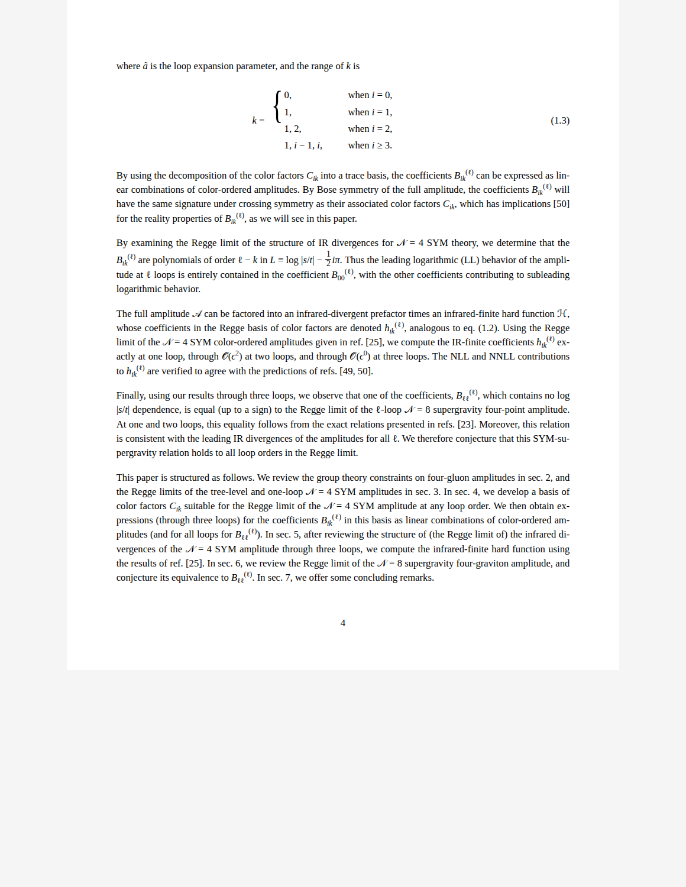where ã is the loop expansion parameter, and the range of k is
k = {
| 0, | when i = 0, |
| 1, | when i = 1, |
| 1, 2, | when i = 2, |
| 1, i − 1, i , | when i ≥ 3. |
(1.3)
By using the decomposition of the color factors Cik into a trace basis, the coefficients Bik(ℓ) can be expressed as linear combinations of color-ordered amplitudes. By Bose symmetry of the full amplitude, the coefficients Bik(ℓ) will have the same signature under crossing symmetry as their associated color factors Cik, which has implications [50] for the reality properties of Bik(ℓ), as we will see in this paper.
By examining the Regge limit of the structure of IR divergences for 𝒩 = 4 SYM theory, we determine that the Bik(ℓ) are polynomials of order ℓ − k in L ≡ log |s/t| − 12 iπ. Thus the leading logarithmic (LL) behavior of the amplitude at ℓ loops is entirely contained in the coefficient B00(ℓ), with the other coefficients contributing to subleading logarithmic behavior.
The full amplitude 𝒜 can be factored into an infrared-divergent prefactor times an infrared-finite hard function ℋ, whose coefficients in the Regge basis of color factors are denoted hik(ℓ), analogous to eq. (1.2). Using the Regge limit of the 𝒩 = 4 SYM color-ordered amplitudes given in ref. [25], we compute the IR-finite coefficients hik(ℓ) exactly at one loop, through 𝒪(ϵ2) at two loops, and through 𝒪(ϵ0) at three loops. The NLL and NNLL contributions to hik(ℓ) are verified to agree with the predictions of refs. [49, 50].
Finally, using our results through three loops, we observe that one of the coefficients, Bℓℓ(ℓ), which contains no log |s/t| dependence, is equal (up to a sign) to the Regge limit of the ℓ-loop 𝒩 = 8 supergravity four-point amplitude. At one and two loops, this equality follows from the exact relations presented in refs. [23]. Moreover, this relation is consistent with the leading IR divergences of the amplitudes for all ℓ. We therefore conjecture that this SYM-supergravity relation holds to all loop orders in the Regge limit.
This paper is structured as follows. We review the group theory constraints on four-gluon amplitudes in sec. 2, and the Regge limits of the tree-level and one-loop 𝒩 = 4 SYM amplitudes in sec. 3. In sec. 4, we develop a basis of color factors Cik suitable for the Regge limit of the 𝒩 = 4 SYM amplitude at any loop order. We then obtain expressions (through three loops) for the coefficients Bik(ℓ) in this basis as linear combinations of color-ordered amplitudes (and for all loops for Bℓℓ(ℓ)). In sec. 5, after reviewing the structure of (the Regge limit of) the infrared divergences of the 𝒩 = 4 SYM amplitude through three loops, we compute the infrared-finite hard function using the results of ref. [25]. In sec. 6, we review the Regge limit of the 𝒩 = 8 supergravity four-graviton amplitude, and conjecture its equivalence to Bℓℓ(ℓ). In sec. 7, we offer some concluding remarks.
4